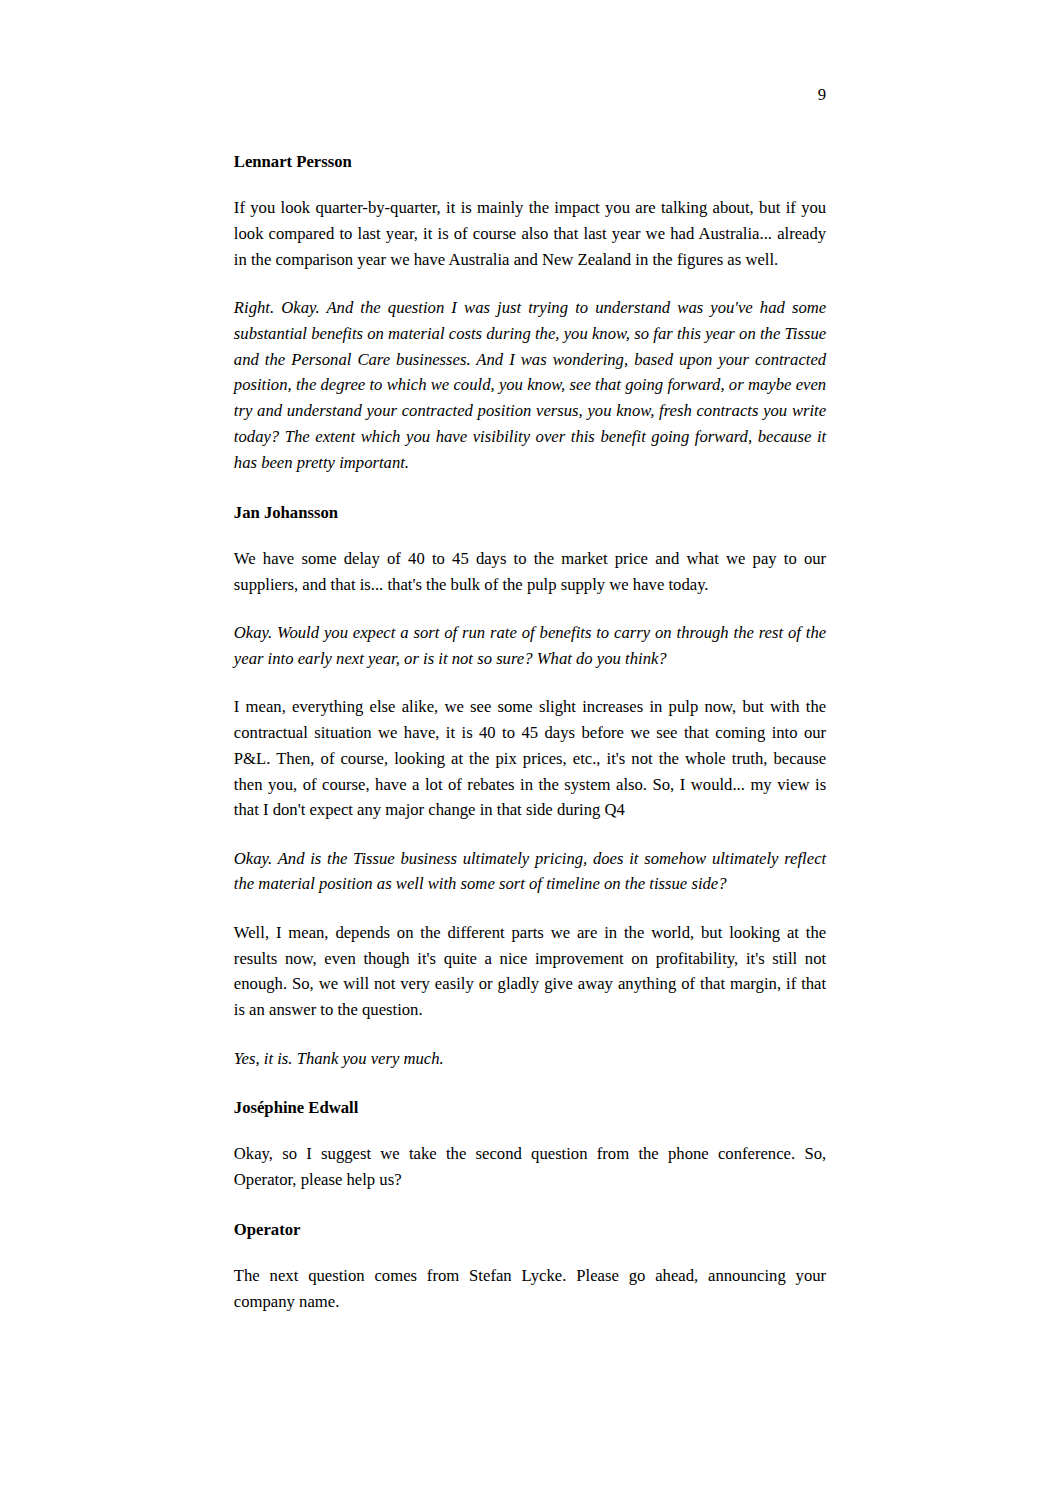9
Lennart Persson
If you look quarter-by-quarter, it is mainly the impact you are talking about, but if you look compared to last year, it is of course also that last year we had Australia... already in the comparison year we have Australia and New Zealand in the figures as well.
Right. Okay. And the question I was just trying to understand was you've had some substantial benefits on material costs during the, you know, so far this year on the Tissue and the Personal Care businesses. And I was wondering, based upon your contracted position, the degree to which we could, you know, see that going forward, or maybe even try and understand your contracted position versus, you know, fresh contracts you write today? The extent which you have visibility over this benefit going forward, because it has been pretty important.
Jan Johansson
We have some delay of 40 to 45 days to the market price and what we pay to our suppliers, and that is... that's the bulk of the pulp supply we have today.
Okay. Would you expect a sort of run rate of benefits to carry on through the rest of the year into early next year, or is it not so sure? What do you think?
I mean, everything else alike, we see some slight increases in pulp now, but with the contractual situation we have, it is 40 to 45 days before we see that coming into our P&L. Then, of course, looking at the pix prices, etc., it's not the whole truth, because then you, of course, have a lot of rebates in the system also. So, I would... my view is that I don't expect any major change in that side during Q4
Okay. And is the Tissue business ultimately pricing, does it somehow ultimately reflect the material position as well with some sort of timeline on the tissue side?
Well, I mean, depends on the different parts we are in the world, but looking at the results now, even though it's quite a nice improvement on profitability, it's still not enough. So, we will not very easily or gladly give away anything of that margin, if that is an answer to the question.
Yes, it is. Thank you very much.
Joséphine Edwall
Okay, so I suggest we take the second question from the phone conference. So, Operator, please help us?
Operator
The next question comes from Stefan Lycke. Please go ahead, announcing your company name.